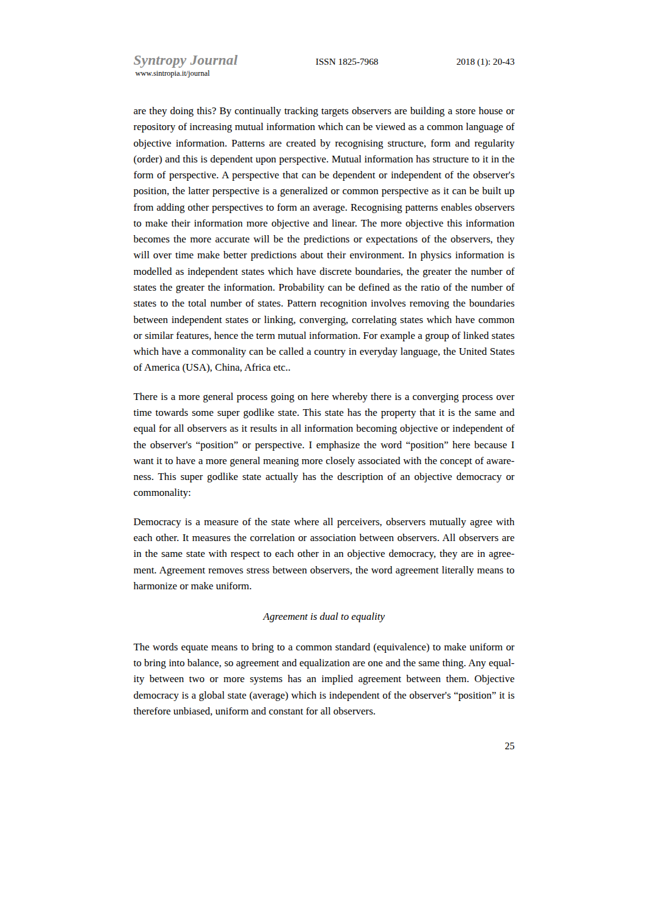Syntropy Journal
www.sintropia.it/journal
ISSN 1825-7968
2018 (1): 20-43
are they doing this? By continually tracking targets observers are building a store house or repository of increasing mutual information which can be viewed as a common language of objective information. Patterns are created by recognising structure, form and regularity (order) and this is dependent upon perspective. Mutual information has structure to it in the form of perspective. A perspective that can be dependent or independent of the observer's position, the latter perspective is a generalized or common perspective as it can be built up from adding other perspectives to form an average. Recognising patterns enables observers to make their information more objective and linear. The more objective this information becomes the more accurate will be the predictions or expectations of the observers, they will over time make better predictions about their environment. In physics information is modelled as independent states which have discrete boundaries, the greater the number of states the greater the information. Probability can be defined as the ratio of the number of states to the total number of states. Pattern recognition involves removing the boundaries between independent states or linking, converging, correlating states which have common or similar features, hence the term mutual information. For example a group of linked states which have a commonality can be called a country in everyday language, the United States of America (USA), China, Africa etc..
There is a more general process going on here whereby there is a converging process over time towards some super godlike state. This state has the property that it is the same and equal for all observers as it results in all information becoming objective or independent of the observer's “position” or perspective. I emphasize the word “position” here because I want it to have a more general meaning more closely associated with the concept of awareness. This super godlike state actually has the description of an objective democracy or commonality:
Democracy is a measure of the state where all perceivers, observers mutually agree with each other. It measures the correlation or association between observers. All observers are in the same state with respect to each other in an objective democracy, they are in agreement. Agreement removes stress between observers, the word agreement literally means to harmonize or make uniform.
Agreement is dual to equality
The words equate means to bring to a common standard (equivalence) to make uniform or to bring into balance, so agreement and equalization are one and the same thing. Any equality between two or more systems has an implied agreement between them. Objective democracy is a global state (average) which is independent of the observer's “position” it is therefore unbiased, uniform and constant for all observers.
25